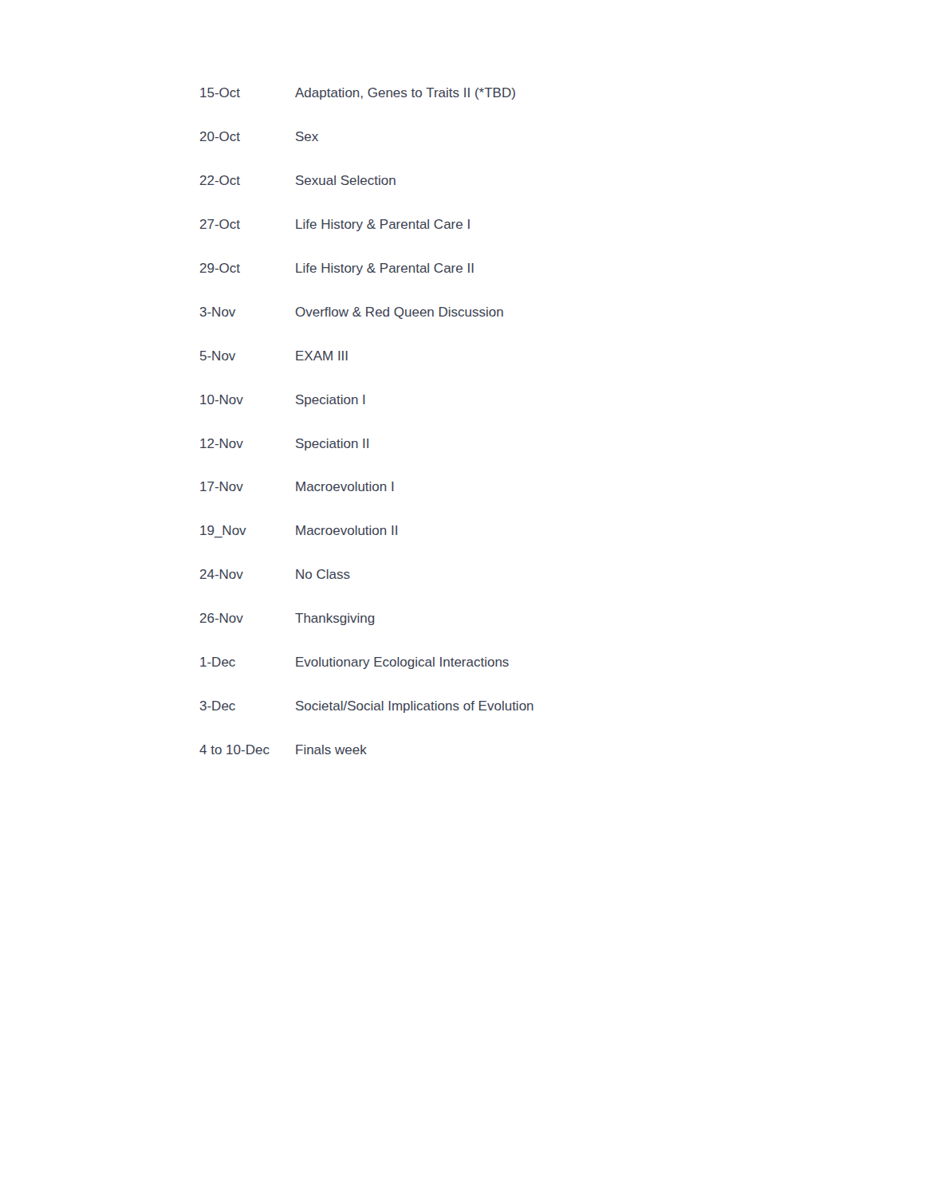| 15-Oct | Adaptation, Genes to Traits II (*TBD) |
| 20-Oct | Sex |
| 22-Oct | Sexual Selection |
| 27-Oct | Life History & Parental Care I |
| 29-Oct | Life History & Parental Care II |
| 3-Nov | Overflow & Red Queen Discussion |
| 5-Nov | EXAM III |
| 10-Nov | Speciation I |
| 12-Nov | Speciation II |
| 17-Nov | Macroevolution I |
| 19_Nov | Macroevolution II |
| 24-Nov | No Class |
| 26-Nov | Thanksgiving |
| 1-Dec | Evolutionary Ecological Interactions |
| 3-Dec | Societal/Social Implications of Evolution |
| 4 to 10-Dec | Finals week |